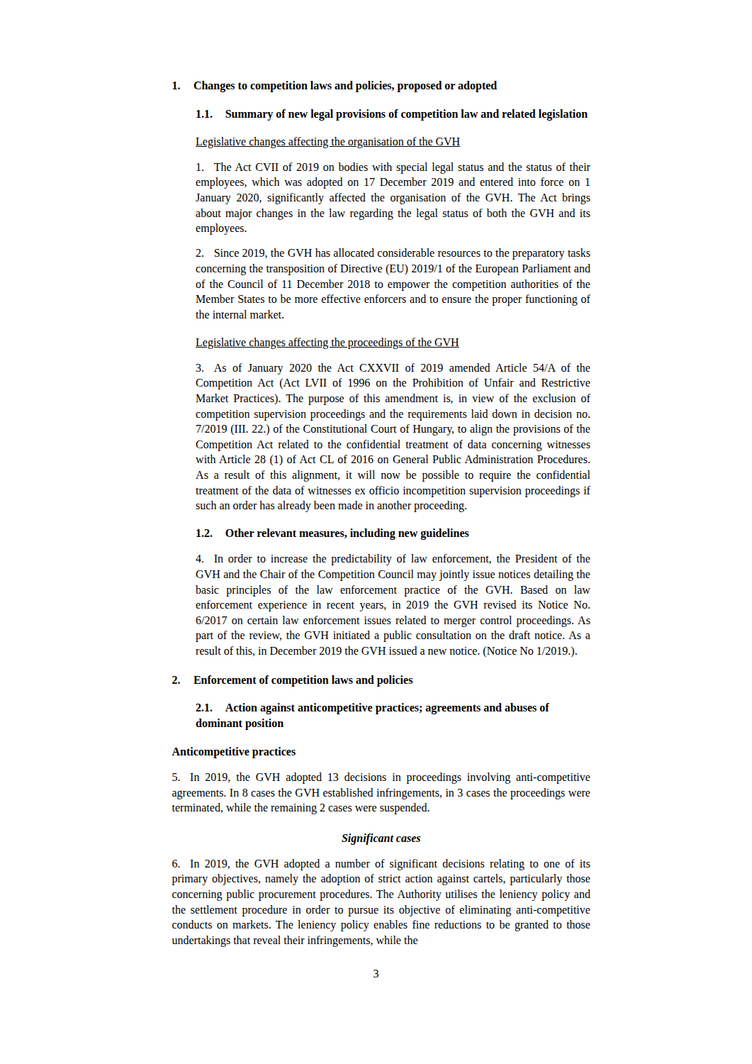1. Changes to competition laws and policies, proposed or adopted
1.1. Summary of new legal provisions of competition law and related legislation
Legislative changes affecting the organisation of the GVH
1. The Act CVII of 2019 on bodies with special legal status and the status of their employees, which was adopted on 17 December 2019 and entered into force on 1 January 2020, significantly affected the organisation of the GVH. The Act brings about major changes in the law regarding the legal status of both the GVH and its employees.
2. Since 2019, the GVH has allocated considerable resources to the preparatory tasks concerning the transposition of Directive (EU) 2019/1 of the European Parliament and of the Council of 11 December 2018 to empower the competition authorities of the Member States to be more effective enforcers and to ensure the proper functioning of the internal market.
Legislative changes affecting the proceedings of the GVH
3. As of January 2020 the Act CXXVII of 2019 amended Article 54/A of the Competition Act (Act LVII of 1996 on the Prohibition of Unfair and Restrictive Market Practices). The purpose of this amendment is, in view of the exclusion of competition supervision proceedings and the requirements laid down in decision no. 7/2019 (III. 22.) of the Constitutional Court of Hungary, to align the provisions of the Competition Act related to the confidential treatment of data concerning witnesses with Article 28 (1) of Act CL of 2016 on General Public Administration Procedures. As a result of this alignment, it will now be possible to require the confidential treatment of the data of witnesses ex officio incompetition supervision proceedings if such an order has already been made in another proceeding.
1.2. Other relevant measures, including new guidelines
4. In order to increase the predictability of law enforcement, the President of the GVH and the Chair of the Competition Council may jointly issue notices detailing the basic principles of the law enforcement practice of the GVH. Based on law enforcement experience in recent years, in 2019 the GVH revised its Notice No. 6/2017 on certain law enforcement issues related to merger control proceedings. As part of the review, the GVH initiated a public consultation on the draft notice. As a result of this, in December 2019 the GVH issued a new notice. (Notice No 1/2019.).
2. Enforcement of competition laws and policies
2.1. Action against anticompetitive practices; agreements and abuses of dominant position
Anticompetitive practices
5. In 2019, the GVH adopted 13 decisions in proceedings involving anti-competitive agreements. In 8 cases the GVH established infringements, in 3 cases the proceedings were terminated, while the remaining 2 cases were suspended.
Significant cases
6. In 2019, the GVH adopted a number of significant decisions relating to one of its primary objectives, namely the adoption of strict action against cartels, particularly those concerning public procurement procedures. The Authority utilises the leniency policy and the settlement procedure in order to pursue its objective of eliminating anti-competitive conducts on markets. The leniency policy enables fine reductions to be granted to those undertakings that reveal their infringements, while the
3